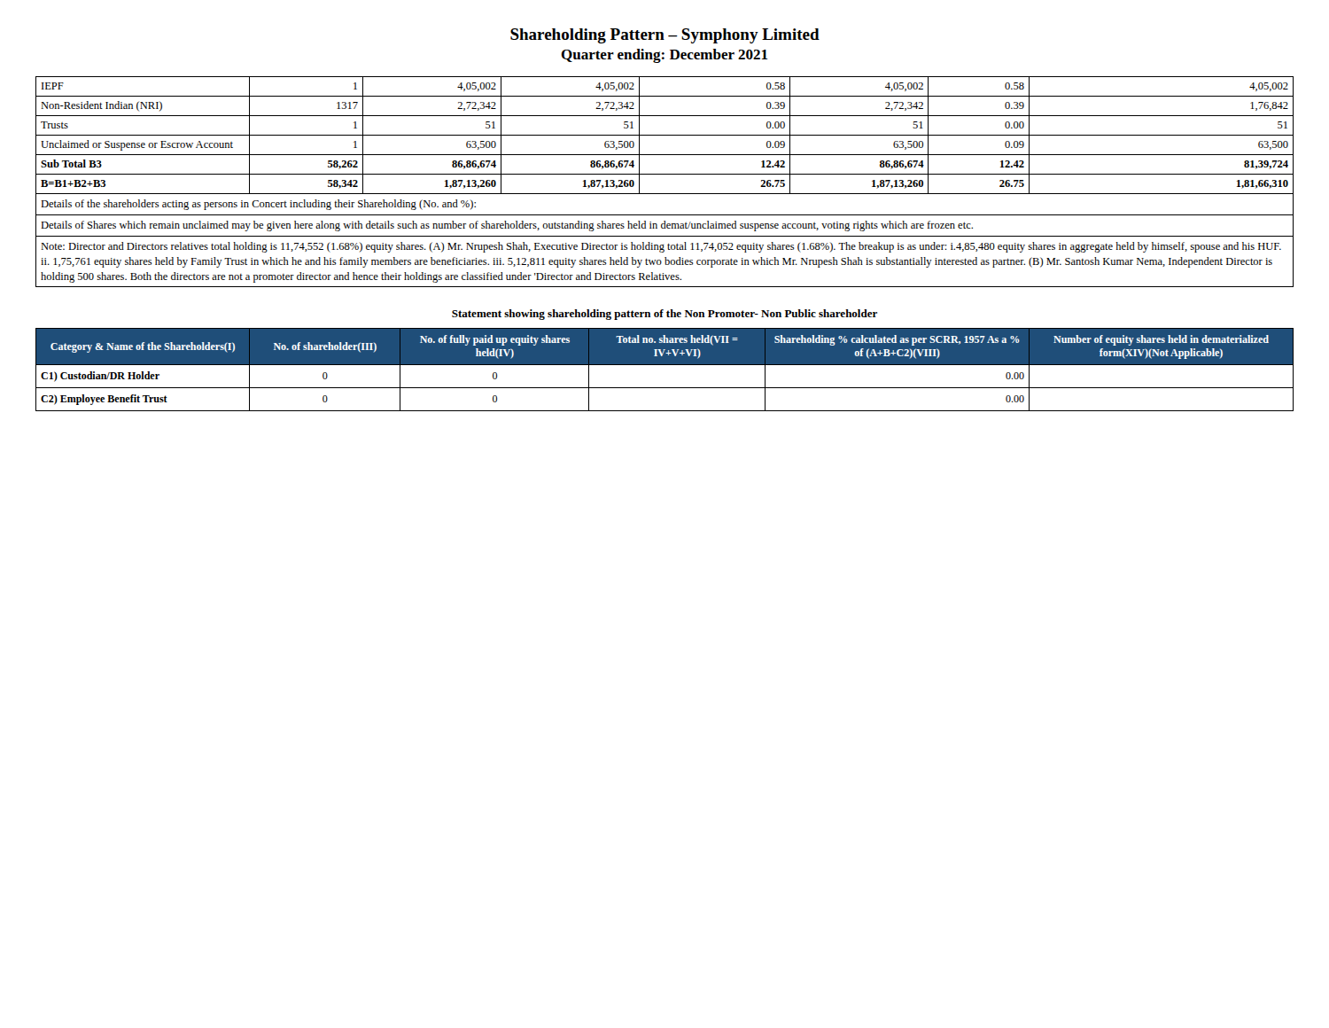Shareholding Pattern – Symphony Limited
Quarter ending: December 2021
| IEPF | 1 | 4,05,002 | 4,05,002 | 0.58 | 4,05,002 | 0.58 | 4,05,002 |
| Non-Resident Indian (NRI) | 1317 | 2,72,342 | 2,72,342 | 0.39 | 2,72,342 | 0.39 | 1,76,842 |
| Trusts | 1 | 51 | 51 | 0.00 | 51 | 0.00 | 51 |
| Unclaimed or Suspense or Escrow Account | 1 | 63,500 | 63,500 | 0.09 | 63,500 | 0.09 | 63,500 |
| Sub Total B3 | 58,262 | 86,86,674 | 86,86,674 | 12.42 | 86,86,674 | 12.42 | 81,39,724 |
| B=B1+B2+B3 | 58,342 | 1,87,13,260 | 1,87,13,260 | 26.75 | 1,87,13,260 | 26.75 | 1,81,66,310 |
| Details of the shareholders acting as persons in Concert including their Shareholding (No. and %): |
| Details of Shares which remain unclaimed may be given here along with details such as number of shareholders, outstanding shares held in demat/unclaimed suspense account, voting rights which are frozen etc. |
| Note: Director and Directors relatives total holding is 11,74,552 (1.68%) equity shares. (A) Mr. Nrupesh Shah, Executive Director is holding total 11,74,052 equity shares (1.68%). The breakup is as under: i.4,85,480 equity shares in aggregate held by himself, spouse and his HUF. ii. 1,75,761 equity shares held by Family Trust in which he and his family members are beneficiaries. iii. 5,12,811 equity shares held by two bodies corporate in which Mr. Nrupesh Shah is substantially interested as partner. (B) Mr. Santosh Kumar Nema, Independent Director is holding 500 shares. Both the directors are not a promoter director and hence their holdings are classified under 'Director and Directors Relatives. |
Statement showing shareholding pattern of the Non Promoter- Non Public shareholder
| Category & Name of the Shareholders(I) | No. of shareholder(III) | No. of fully paid up equity shares held(IV) | Total no. shares held(VII = IV+V+VI) | Shareholding % calculated as per SCRR, 1957 As a % of (A+B+C2)(VIII) | Number of equity shares held in dematerialized form(XIV)(Not Applicable) |
| --- | --- | --- | --- | --- | --- |
| C1) Custodian/DR Holder | 0 | 0 | | 0.00 | |
| C2) Employee Benefit Trust | 0 | 0 | | 0.00 | |